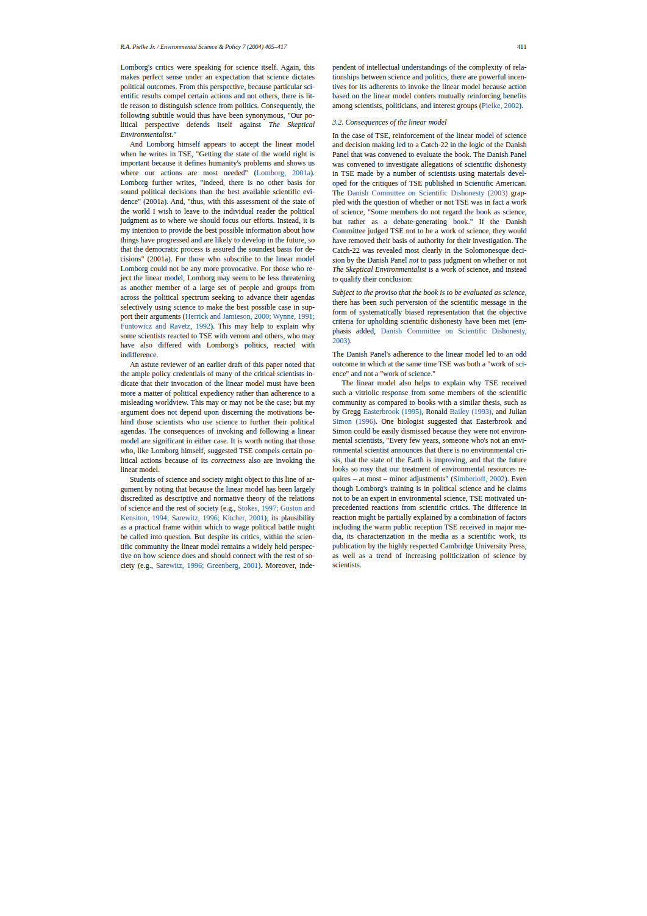R.A. Pielke Jr. / Environmental Science & Policy 7 (2004) 405–417 411
Lomborg's critics were speaking for science itself. Again, this makes perfect sense under an expectation that science dictates political outcomes. From this perspective, because particular scientific results compel certain actions and not others, there is little reason to distinguish science from politics. Consequently, the following subtitle would thus have been synonymous, "Our political perspective defends itself against The Skeptical Environmentalist."
And Lomborg himself appears to accept the linear model when he writes in TSE, "Getting the state of the world right is important because it defines humanity's problems and shows us where our actions are most needed" (Lomborg, 2001a). Lomborg further writes, "indeed, there is no other basis for sound political decisions than the best available scientific evidence" (2001a). And, "thus, with this assessment of the state of the world I wish to leave to the individual reader the political judgment as to where we should focus our efforts. Instead, it is my intention to provide the best possible information about how things have progressed and are likely to develop in the future, so that the democratic process is assured the soundest basis for decisions" (2001a). For those who subscribe to the linear model Lomborg could not be any more provocative. For those who reject the linear model, Lomborg may seem to be less threatening as another member of a large set of people and groups from across the political spectrum seeking to advance their agendas selectively using science to make the best possible case in support their arguments (Herrick and Jamieson, 2000; Wynne, 1991; Funtowicz and Ravetz, 1992). This may help to explain why some scientists reacted to TSE with venom and others, who may have also differed with Lomborg's politics, reacted with indifference.
An astute reviewer of an earlier draft of this paper noted that the ample policy credentials of many of the critical scientists indicate that their invocation of the linear model must have been more a matter of political expediency rather than adherence to a misleading worldview. This may or may not be the case; but my argument does not depend upon discerning the motivations behind those scientists who use science to further their political agendas. The consequences of invoking and following a linear model are significant in either case. It is worth noting that those who, like Lomborg himself, suggested TSE compels certain political actions because of its correctness also are invoking the linear model.
Students of science and society might object to this line of argument by noting that because the linear model has been largely discredited as descriptive and normative theory of the relations of science and the rest of society (e.g., Stokes, 1997; Guston and Kensiton, 1994; Sarewitz, 1996; Kitcher, 2001), its plausibility as a practical frame within which to wage political battle might be called into question. But despite its critics, within the scientific community the linear model remains a widely held perspective on how science does and should connect with the rest of society (e.g., Sarewitz, 1996; Greenberg, 2001). Moreover, independent of intellectual understandings of the complexity of relationships between science and politics, there are powerful incentives for its adherents to invoke the linear model because action based on the linear model confers mutually reinforcing benefits among scientists, politicians, and interest groups (Pielke, 2002).
3.2. Consequences of the linear model
In the case of TSE, reinforcement of the linear model of science and decision making led to a Catch-22 in the logic of the Danish Panel that was convened to evaluate the book. The Danish Panel was convened to investigate allegations of scientific dishonesty in TSE made by a number of scientists using materials developed for the critiques of TSE published in Scientific American. The Danish Committee on Scientific Dishonesty (2003) grappled with the question of whether or not TSE was in fact a work of science, "Some members do not regard the book as science, but rather as a debate-generating book." If the Danish Committee judged TSE not to be a work of science, they would have removed their basis of authority for their investigation. The Catch-22 was revealed most clearly in the Solomonesque decision by the Danish Panel not to pass judgment on whether or not The Skeptical Environmentalist is a work of science, and instead to qualify their conclusion:
Subject to the proviso that the book is to be evaluated as science, there has been such perversion of the scientific message in the form of systematically biased representation that the objective criteria for upholding scientific dishonesty have been met (emphasis added, Danish Committee on Scientific Dishonesty, 2003).
The Danish Panel's adherence to the linear model led to an odd outcome in which at the same time TSE was both a "work of science" and not a "work of science."
The linear model also helps to explain why TSE received such a vitriolic response from some members of the scientific community as compared to books with a similar thesis, such as by Gregg Easterbrook (1995), Ronald Bailey (1993), and Julian Simon (1996). One biologist suggested that Easterbrook and Simon could be easily dismissed because they were not environmental scientists, "Every few years, someone who's not an environmental scientist announces that there is no environmental crisis, that the state of the Earth is improving, and that the future looks so rosy that our treatment of environmental resources requires – at most – minor adjustments" (Simberloff, 2002). Even though Lomborg's training is in political science and he claims not to be an expert in environmental science, TSE motivated unprecedented reactions from scientific critics. The difference in reaction might be partially explained by a combination of factors including the warm public reception TSE received in major media, its characterization in the media as a scientific work, its publication by the highly respected Cambridge University Press, as well as a trend of increasing politicization of science by scientists.